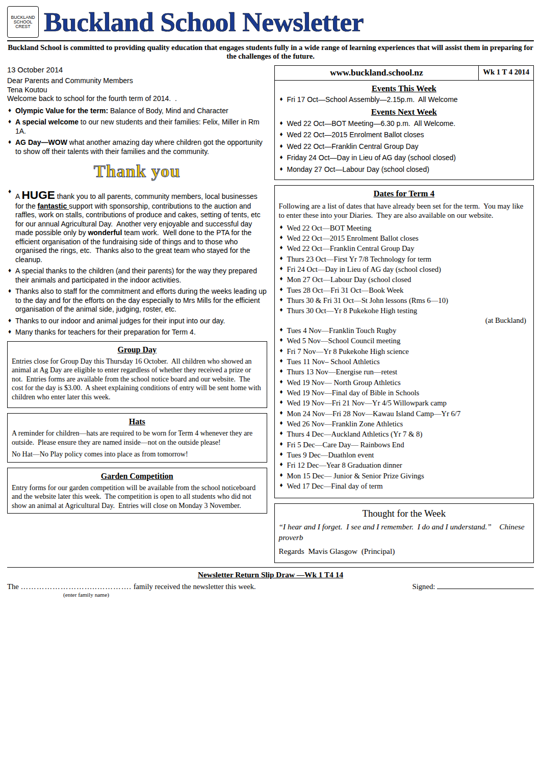BUCKLAND
SCHOOL
CREST
Buckland School Newsletter
Buckland School is committed to providing quality education that engages students fully in a wide range of learning experiences that will assist them in preparing for the challenges of the future.
13 October 2014
Dear Parents and Community Members
Tena Koutou
Welcome back to school for the fourth term of 2014. .
Olympic Value for the term: Balance of Body, Mind and Character
A special welcome to our new students and their families: Felix, Miller in Rm 1A.
AG Day—WOW what another amazing day where children got the opportunity to show off their talents with their families and the community.
Thank you
A HUGE thank you to all parents, community members, local businesses for the fantastic support with sponsorship, contributions to the auction and raffles, work on stalls, contributions of produce and cakes, setting of tents, etc for our annual Agricultural Day. Another very enjoyable and successful day made possible only by wonderful team work. Well done to the PTA for the efficient organisation of the fundraising side of things and to those who organised the rings, etc. Thanks also to the great team who stayed for the cleanup.
A special thanks to the children (and their parents) for the way they prepared their animals and participated in the indoor activities.
Thanks also to staff for the commitment and efforts during the weeks leading up to the day and for the efforts on the day especially to Mrs Mills for the efficient organisation of the animal side, judging, roster, etc.
Thanks to our indoor and animal judges for their input into our day.
Many thanks for teachers for their preparation for Term 4.
Group Day
Entries close for Group Day this Thursday 16 October. All children who showed an animal at Ag Day are eligible to enter regardless of whether they received a prize or not. Entries forms are available from the school notice board and our website. The cost for the day is $3.00. A sheet explaining conditions of entry will be sent home with children who enter later this week.
Hats
A reminder for children—hats are required to be worn for Term 4 whenever they are outside. Please ensure they are named inside—not on the outside please!
No Hat—No Play policy comes into place as from tomorrow!
Garden Competition
Entry forms for our garden competition will be available from the school noticeboard and the website later this week. The competition is open to all students who did not show an animal at Agricultural Day. Entries will close on Monday 3 November.
www.buckland.school.nz
Wk 1 T 4 2014
Events This Week
Fri 17 Oct—School Assembly—2.15p.m. All Welcome
Events Next Week
Wed 22 Oct—BOT Meeting—6.30 p.m. All Welcome.
Wed 22 Oct—2015 Enrolment Ballot closes
Wed 22 Oct—Franklin Central Group Day
Friday 24 Oct—Day in Lieu of AG day (school closed)
Monday 27 Oct—Labour Day (school closed)
Dates for Term 4
Following are a list of dates that have already been set for the term. You may like to enter these into your Diaries. They are also available on our website.
Wed 22 Oct—BOT Meeting
Wed 22 Oct—2015 Enrolment Ballot closes
Wed 22 Oct—Franklin Central Group Day
Thurs 23 Oct—First Yr 7/8 Technology for term
Fri 24 Oct—Day in Lieu of AG day (school closed)
Mon 27 Oct—Labour Day (school closed
Tues 28 Oct—Fri 31 Oct—Book Week
Thurs 30 & Fri 31 Oct—St John lessons (Rms 6—10)
Thurs 30 Oct—Yr 8 Pukekohe High testing (at Buckland)
Tues 4 Nov—Franklin Touch Rugby
Wed 5 Nov—School Council meeting
Fri 7 Nov—Yr 8 Pukekohe High science
Tues 11 Nov– School Athletics
Thurs 13 Nov—Energise run—retest
Wed 19 Nov— North Group Athletics
Wed 19 Nov—Final day of Bible in Schools
Wed 19 Nov—Fri 21 Nov—Yr 4/5 Willowpark camp
Mon 24 Nov—Fri 28 Nov—Kawau Island Camp—Yr 6/7
Wed 26 Nov—Franklin Zone Athletics
Thurs 4 Dec—Auckland Athletics (Yr 7 & 8)
Fri 5 Dec—Care Day— Rainbows End
Tues 9 Dec—Duathlon event
Fri 12 Dec—Year 8 Graduation dinner
Mon 15 Dec— Junior & Senior Prize Givings
Wed 17 Dec—Final day of term
Thought for the Week
“I hear and I forget. I see and I remember. I do and I understand.” Chinese proverb
Regards Mavis Glasgow (Principal)
Newsletter Return Slip Draw —Wk 1 T4 14
The ………………………..…………. family received the newsletter this week.
Signed:
(enter family name)